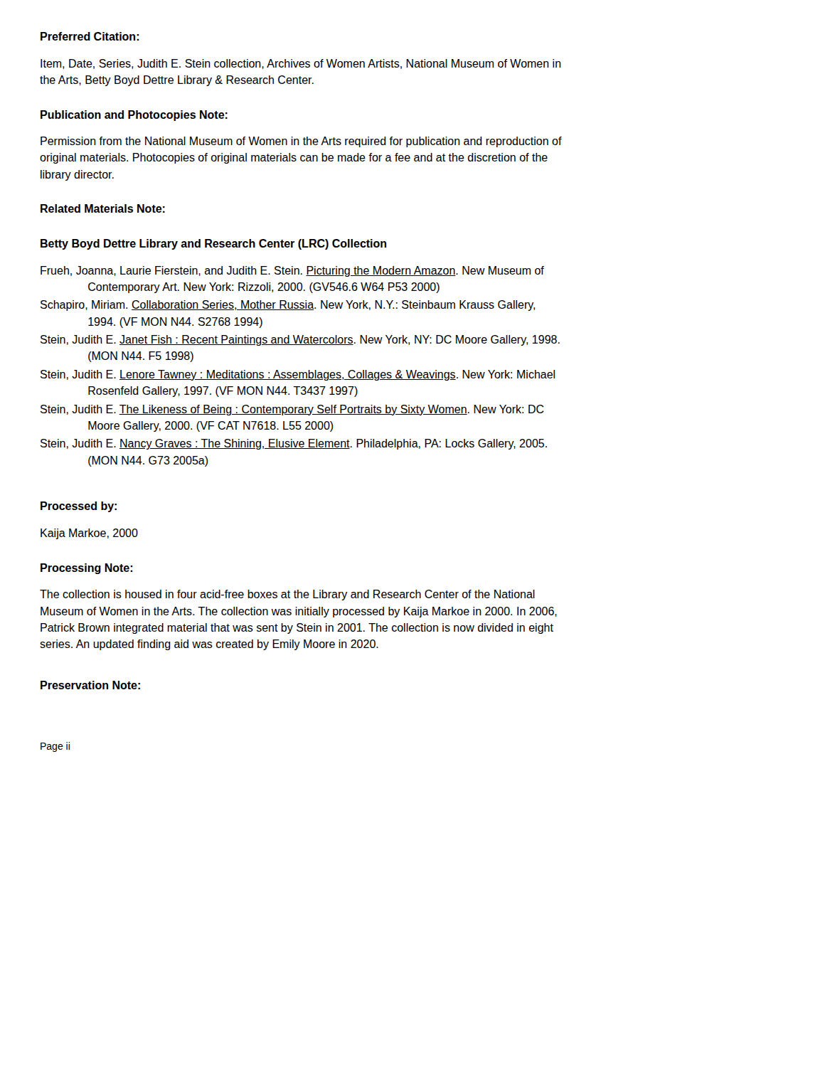Preferred Citation:
Item, Date, Series, Judith E. Stein collection, Archives of Women Artists, National Museum of Women in the Arts, Betty Boyd Dettre Library & Research Center.
Publication and Photocopies Note:
Permission from the National Museum of Women in the Arts required for publication and reproduction of original materials. Photocopies of original materials can be made for a fee and at the discretion of the library director.
Related Materials Note:
Betty Boyd Dettre Library and Research Center (LRC) Collection
Frueh, Joanna, Laurie Fierstein, and Judith E. Stein. Picturing the Modern Amazon. New Museum of Contemporary Art. New York: Rizzoli, 2000. (GV546.6 W64 P53 2000)
Schapiro, Miriam. Collaboration Series, Mother Russia. New York, N.Y.: Steinbaum Krauss Gallery, 1994. (VF MON N44. S2768 1994)
Stein, Judith E. Janet Fish : Recent Paintings and Watercolors. New York, NY: DC Moore Gallery, 1998. (MON N44. F5 1998)
Stein, Judith E. Lenore Tawney : Meditations : Assemblages, Collages & Weavings. New York: Michael Rosenfeld Gallery, 1997. (VF MON N44. T3437 1997)
Stein, Judith E. The Likeness of Being : Contemporary Self Portraits by Sixty Women. New York: DC Moore Gallery, 2000. (VF CAT N7618. L55 2000)
Stein, Judith E. Nancy Graves : The Shining, Elusive Element. Philadelphia, PA: Locks Gallery, 2005. (MON N44. G73 2005a)
Processed by:
Kaija Markoe, 2000
Processing Note:
The collection is housed in four acid-free boxes at the Library and Research Center of the National Museum of Women in the Arts. The collection was initially processed by Kaija Markoe in 2000. In 2006, Patrick Brown integrated material that was sent by Stein in 2001. The collection is now divided in eight series. An updated finding aid was created by Emily Moore in 2020.
Preservation Note:
Page ii